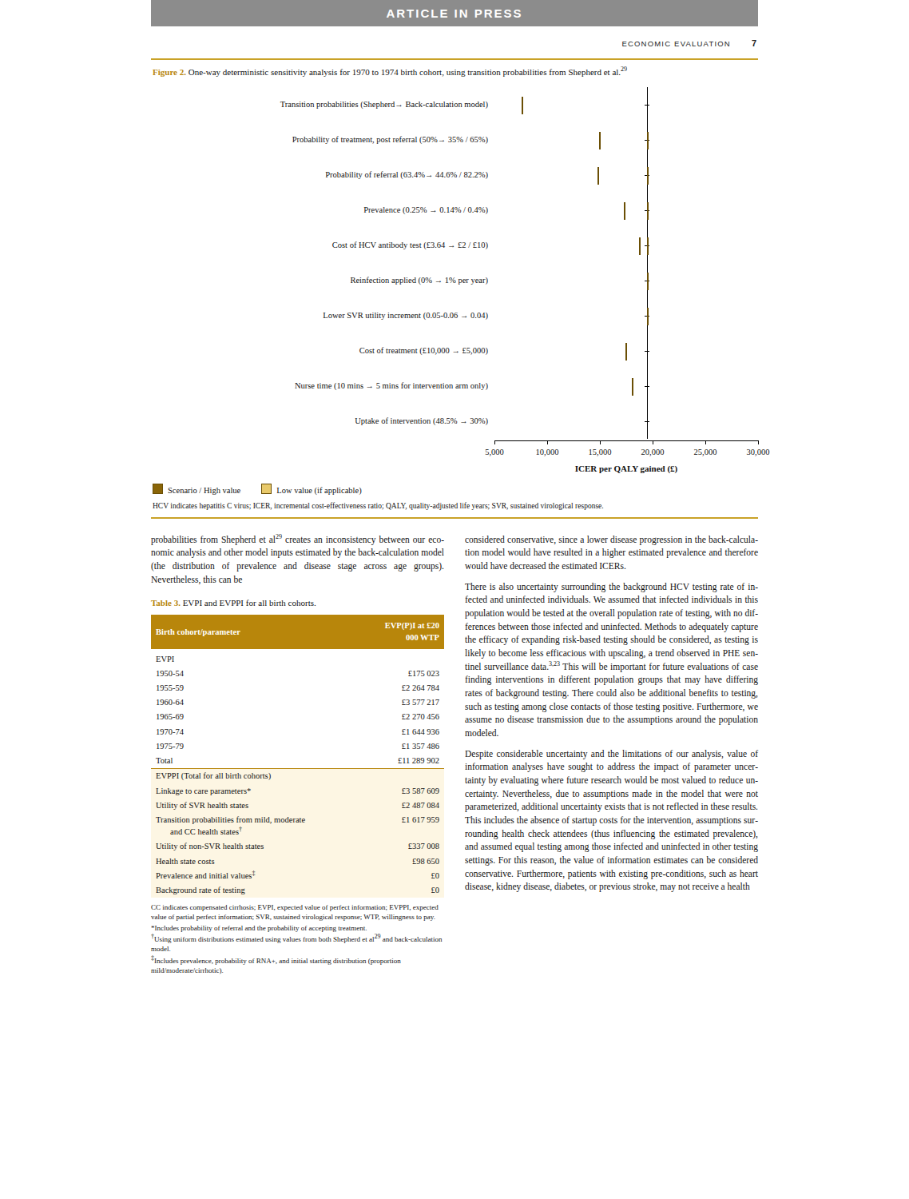ARTICLE IN PRESS
ECONOMIC EVALUATION 7
Figure 2. One-way deterministic sensitivity analysis for 1970 to 1974 birth cohort, using transition probabilities from Shepherd et al.29
Transition probabilities (Shepherd→ Back-calculation model)
Probability of treatment, post referral (50%→ 35% / 65%)
Probability of referral (63.4%→ 44.6% / 82.2%)
Prevalence (0.25% → 0.14% / 0.4%)
Cost of HCV antibody test (£3.64 → £2 / £10)
Reinfection applied (0% → 1% per year)
Lower SVR utility increment (0.05-0.06 → 0.04)
Cost of treatment (£10,000 → £5,000)
Nurse time (10 mins → 5 mins for intervention arm only)
Uptake of intervention (48.5% → 30%)
5,000
10,000
15,000
20,000
25,000
30,000
ICER per QALY gained (£)
Scenario / High value Low value (if applicable)
HCV indicates hepatitis C virus; ICER, incremental cost-effectiveness ratio; QALY, quality-adjusted life years; SVR, sustained virological response.
probabilities from Shepherd et al29 creates an inconsistency between our economic analysis and other model inputs estimated by the back-calculation model (the distribution of prevalence and disease stage across age groups). Nevertheless, this can be
Table 3. EVPI and EVPPI for all birth cohorts.
| Birth cohort/parameter | EVP(P)I at £20 000 WTP |
| --- | --- |
| EVPI | |
| 1950-54 | £175 023 |
| 1955-59 | £2 264 784 |
| 1960-64 | £3 577 217 |
| 1965-69 | £2 270 456 |
| 1970-74 | £1 644 936 |
| 1975-79 | £1 357 486 |
| Total | £11 289 902 |
| EVPPI (Total for all birth cohorts) | |
| Linkage to care parameters* | £3 587 609 |
| Utility of SVR health states | £2 487 084 |
| Transition probabilities from mild, moderate and CC health states † | £1 617 959 |
| Utility of non-SVR health states | £337 008 |
| Health state costs | £98 650 |
| Prevalence and initial values ‡ | £0 |
| Background rate of testing | £0 |
CC indicates compensated cirrhosis; EVPI, expected value of perfect information; EVPPI, expected value of partial perfect information; SVR, sustained virological response; WTP, willingness to pay.
*Includes probability of referral and the probability of accepting treatment.
†Using uniform distributions estimated using values from both Shepherd et al29 and back-calculation model.
‡Includes prevalence, probability of RNA+, and initial starting distribution (proportion mild/moderate/cirrhotic).
considered conservative, since a lower disease progression in the back-calculation model would have resulted in a higher estimated prevalence and therefore would have decreased the estimated ICERs.
There is also uncertainty surrounding the background HCV testing rate of infected and uninfected individuals. We assumed that infected individuals in this population would be tested at the overall population rate of testing, with no differences between those infected and uninfected. Methods to adequately capture the efficacy of expanding risk-based testing should be considered, as testing is likely to become less efficacious with upscaling, a trend observed in PHE sentinel surveillance data.3,23 This will be important for future evaluations of case finding interventions in different population groups that may have differing rates of background testing. There could also be additional benefits to testing, such as testing among close contacts of those testing positive. Furthermore, we assume no disease transmission due to the assumptions around the population modeled.
Despite considerable uncertainty and the limitations of our analysis, value of information analyses have sought to address the impact of parameter uncertainty by evaluating where future research would be most valued to reduce uncertainty. Nevertheless, due to assumptions made in the model that were not parameterized, additional uncertainty exists that is not reflected in these results. This includes the absence of startup costs for the intervention, assumptions surrounding health check attendees (thus influencing the estimated prevalence), and assumed equal testing among those infected and uninfected in other testing settings. For this reason, the value of information estimates can be considered conservative. Furthermore, patients with existing pre-conditions, such as heart disease, kidney disease, diabetes, or previous stroke, may not receive a health